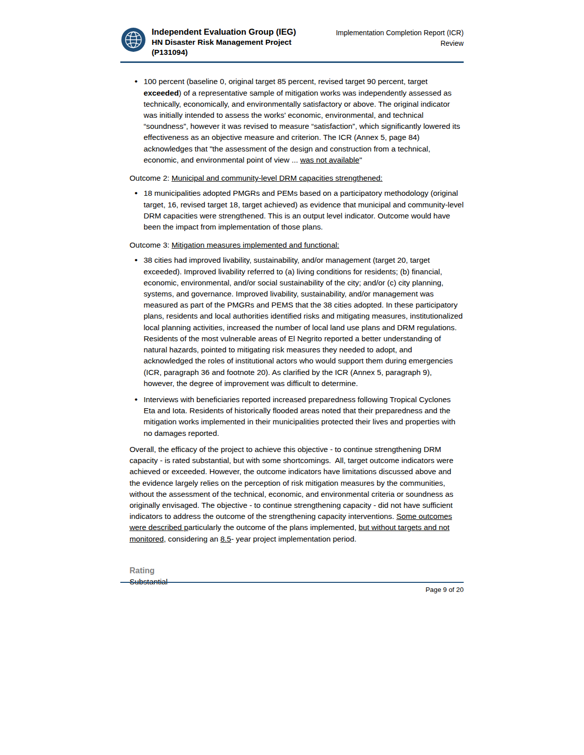Independent Evaluation Group (IEG)
HN Disaster Risk Management Project (P131094)
Implementation Completion Report (ICR) Review
100 percent (baseline 0, original target 85 percent, revised target 90 percent, target exceeded) of a representative sample of mitigation works was independently assessed as technically, economically, and environmentally satisfactory or above. The original indicator was initially intended to assess the works' economic, environmental, and technical “soundness”, however it was revised to measure “satisfaction”, which significantly lowered its effectiveness as an objective measure and criterion. The ICR (Annex 5, page 84) acknowledges that "the assessment of the design and construction from a technical, economic, and environmental point of view ... was not available"
Outcome 2: Municipal and community-level DRM capacities strengthened:
18 municipalities adopted PMGRs and PEMs based on a participatory methodology (original target, 16, revised target 18, target achieved) as evidence that municipal and community-level DRM capacities were strengthened. This is an output level indicator. Outcome would have been the impact from implementation of those plans.
Outcome 3: Mitigation measures implemented and functional:
38 cities had improved livability, sustainability, and/or management (target 20, target exceeded). Improved livability referred to (a) living conditions for residents; (b) financial, economic, environmental, and/or social sustainability of the city; and/or (c) city planning, systems, and governance. Improved livability, sustainability, and/or management was measured as part of the PMGRs and PEMS that the 38 cities adopted. In these participatory plans, residents and local authorities identified risks and mitigating measures, institutionalized local planning activities, increased the number of local land use plans and DRM regulations. Residents of the most vulnerable areas of El Negrito reported a better understanding of natural hazards, pointed to mitigating risk measures they needed to adopt, and acknowledged the roles of institutional actors who would support them during emergencies (ICR, paragraph 36 and footnote 20). As clarified by the ICR (Annex 5, paragraph 9), however, the degree of improvement was difficult to determine.
Interviews with beneficiaries reported increased preparedness following Tropical Cyclones Eta and Iota. Residents of historically flooded areas noted that their preparedness and the mitigation works implemented in their municipalities protected their lives and properties with no damages reported.
Overall, the efficacy of the project to achieve this objective - to continue strengthening DRM capacity - is rated substantial, but with some shortcomings. All, target outcome indicators were achieved or exceeded. However, the outcome indicators have limitations discussed above and the evidence largely relies on the perception of risk mitigation measures by the communities, without the assessment of the technical, economic, and environmental criteria or soundness as originally envisaged. The objective - to continue strengthening capacity - did not have sufficient indicators to address the outcome of the strengthening capacity interventions. Some outcomes were described particularly the outcome of the plans implemented, but without targets and not monitored, considering an 8.5- year project implementation period.
Rating
Substantial
Page 9 of 20